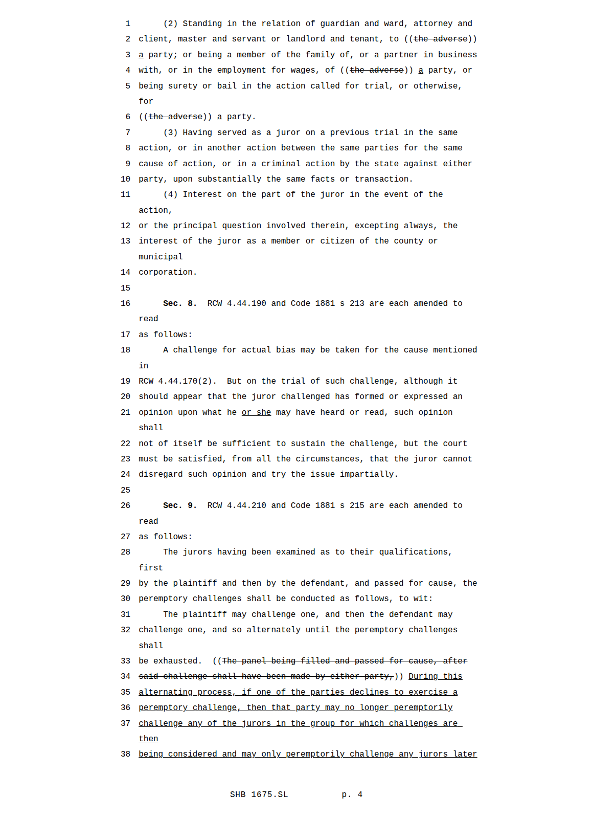(2) Standing in the relation of guardian and ward, attorney and
client, master and servant or landlord and tenant, to ((the adverse))
a party; or being a member of the family of, or a partner in business
with, or in the employment for wages, of ((the adverse)) a party, or
being surety or bail in the action called for trial, or otherwise, for
((the adverse)) a party.
(3) Having served as a juror on a previous trial in the same
action, or in another action between the same parties for the same
cause of action, or in a criminal action by the state against either
party, upon substantially the same facts or transaction.
(4) Interest on the part of the juror in the event of the action,
or the principal question involved therein, excepting always, the
interest of the juror as a member or citizen of the county or municipal
corporation.
Sec. 8. RCW 4.44.190 and Code 1881 s 213 are each amended to read
as follows:
A challenge for actual bias may be taken for the cause mentioned in
RCW 4.44.170(2). But on the trial of such challenge, although it
should appear that the juror challenged has formed or expressed an
opinion upon what he or she may have heard or read, such opinion shall
not of itself be sufficient to sustain the challenge, but the court
must be satisfied, from all the circumstances, that the juror cannot
disregard such opinion and try the issue impartially.
Sec. 9. RCW 4.44.210 and Code 1881 s 215 are each amended to read
as follows:
The jurors having been examined as to their qualifications, first
by the plaintiff and then by the defendant, and passed for cause, the
peremptory challenges shall be conducted as follows, to wit:
The plaintiff may challenge one, and then the defendant may
challenge one, and so alternately until the peremptory challenges shall
be exhausted. ((The panel being filled and passed for cause, after
said challenge shall have been made by either party,)) During this
alternating process, if one of the parties declines to exercise a
peremptory challenge, then that party may no longer peremptorily
challenge any of the jurors in the group for which challenges are then
being considered and may only peremptorily challenge any jurors later
SHB 1675.SL p. 4